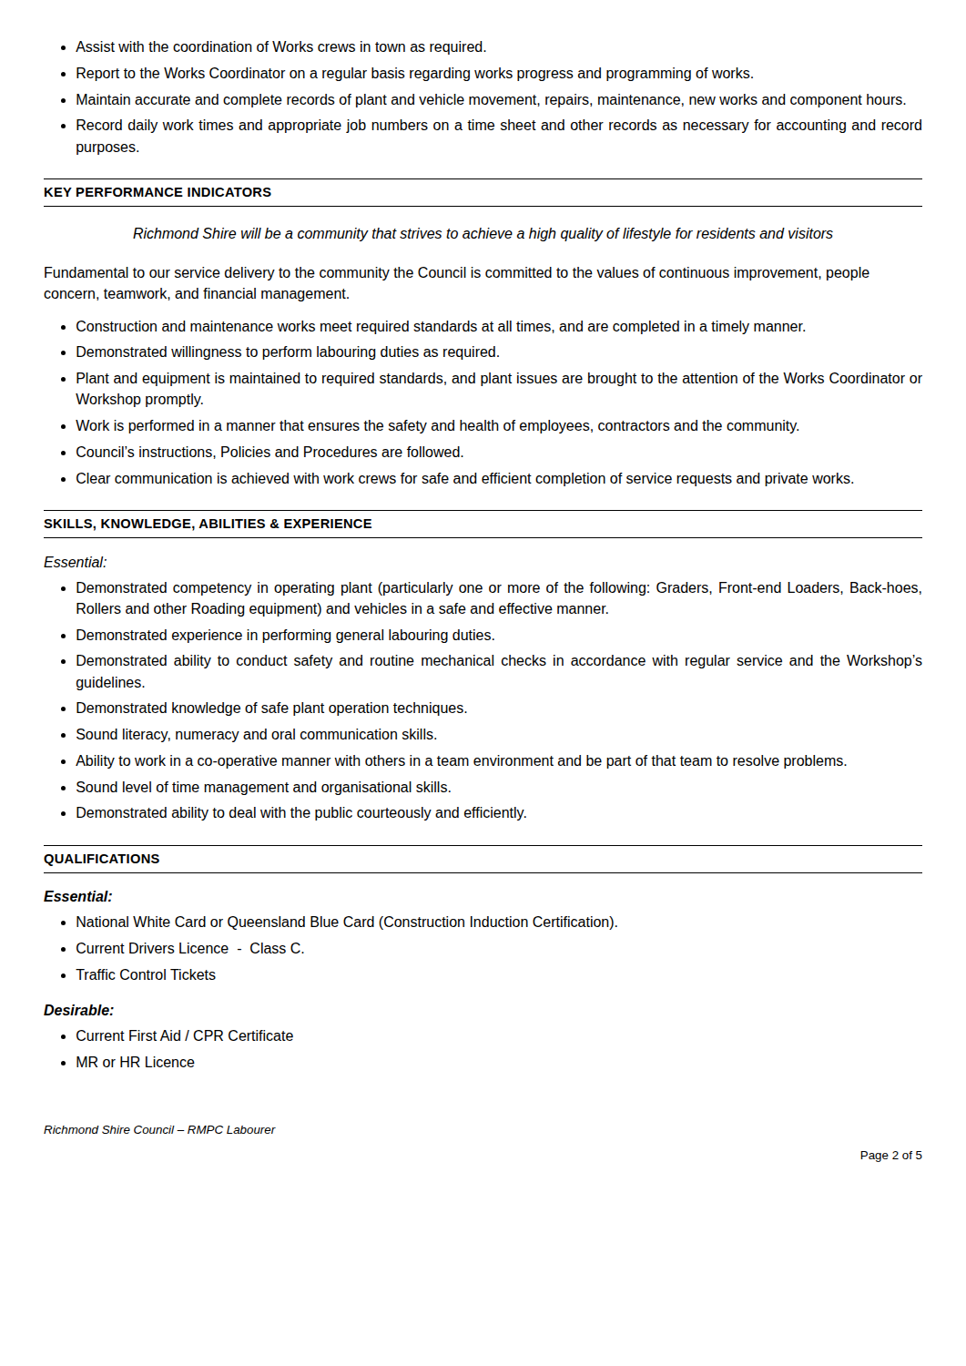Assist with the coordination of Works crews in town as required.
Report to the Works Coordinator on a regular basis regarding works progress and programming of works.
Maintain accurate and complete records of plant and vehicle movement, repairs, maintenance, new works and component hours.
Record daily work times and appropriate job numbers on a time sheet and other records as necessary for accounting and record purposes.
Key Performance Indicators
Richmond Shire will be a community that strives to achieve a high quality of lifestyle for residents and visitors
Fundamental to our service delivery to the community the Council is committed to the values of continuous improvement, people concern, teamwork, and financial management.
Construction and maintenance works meet required standards at all times, and are completed in a timely manner.
Demonstrated willingness to perform labouring duties as required.
Plant and equipment is maintained to required standards, and plant issues are brought to the attention of the Works Coordinator or Workshop promptly.
Work is performed in a manner that ensures the safety and health of employees, contractors and the community.
Council’s instructions, Policies and Procedures are followed.
Clear communication is achieved with work crews for safe and efficient completion of service requests and private works.
Skills, Knowledge, Abilities & Experience
Essential:
Demonstrated competency in operating plant (particularly one or more of the following: Graders, Front-end Loaders, Back-hoes, Rollers and other Roading equipment) and vehicles in a safe and effective manner.
Demonstrated experience in performing general labouring duties.
Demonstrated ability to conduct safety and routine mechanical checks in accordance with regular service and the Workshop’s guidelines.
Demonstrated knowledge of safe plant operation techniques.
Sound literacy, numeracy and oral communication skills.
Ability to work in a co-operative manner with others in a team environment and be part of that team to resolve problems.
Sound level of time management and organisational skills.
Demonstrated ability to deal with the public courteously and efficiently.
Qualifications
Essential:
National White Card or Queensland Blue Card (Construction Induction Certification).
Current Drivers Licence - Class C.
Traffic Control Tickets
Desirable:
Current First Aid / CPR Certificate
MR or HR Licence
Richmond Shire Council – RMPC Labourer
Page 2 of 5